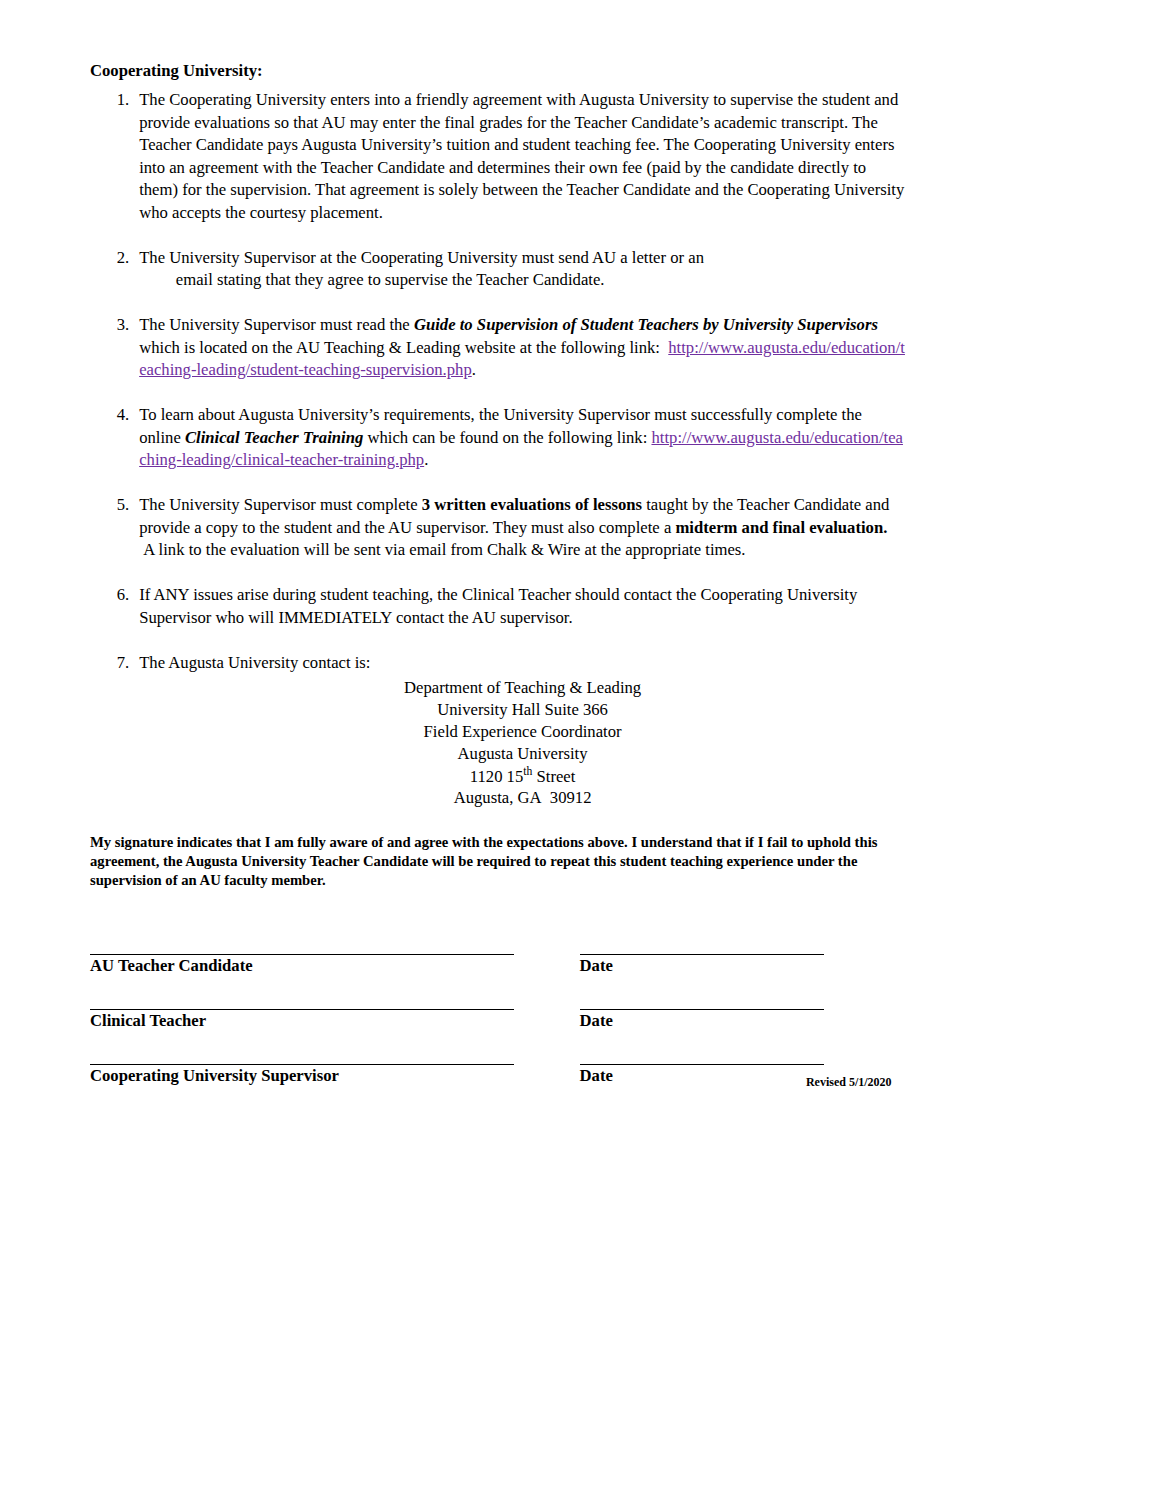Cooperating University:
The Cooperating University enters into a friendly agreement with Augusta University to supervise the student and provide evaluations so that AU may enter the final grades for the Teacher Candidate’s academic transcript. The Teacher Candidate pays Augusta University’s tuition and student teaching fee. The Cooperating University enters into an agreement with the Teacher Candidate and determines their own fee (paid by the candidate directly to them) for the supervision. That agreement is solely between the Teacher Candidate and the Cooperating University who accepts the courtesy placement.
The University Supervisor at the Cooperating University must send AU a letter or an email stating that they agree to supervise the Teacher Candidate.
The University Supervisor must read the Guide to Supervision of Student Teachers by University Supervisors which is located on the AU Teaching & Leading website at the following link: http://www.augusta.edu/education/teaching-leading/student-teaching-supervision.php.
To learn about Augusta University’s requirements, the University Supervisor must successfully complete the online Clinical Teacher Training which can be found on the following link: http://www.augusta.edu/education/teaching-leading/clinical-teacher-training.php.
The University Supervisor must complete 3 written evaluations of lessons taught by the Teacher Candidate and provide a copy to the student and the AU supervisor. They must also complete a midterm and final evaluation. A link to the evaluation will be sent via email from Chalk & Wire at the appropriate times.
If ANY issues arise during student teaching, the Clinical Teacher should contact the Cooperating University Supervisor who will IMMEDIATELY contact the AU supervisor.
The Augusta University contact is:
Department of Teaching & Leading
University Hall Suite 366
Field Experience Coordinator
Augusta University
1120 15th Street
Augusta, GA 30912
My signature indicates that I am fully aware of and agree with the expectations above. I understand that if I fail to uphold this agreement, the Augusta University Teacher Candidate will be required to repeat this student teaching experience under the supervision of an AU faculty member.
| AU Teacher Candidate | | Date | |
| Clinical Teacher | | Date | |
| Cooperating University Supervisor | | Date | |
Revised 5/1/2020